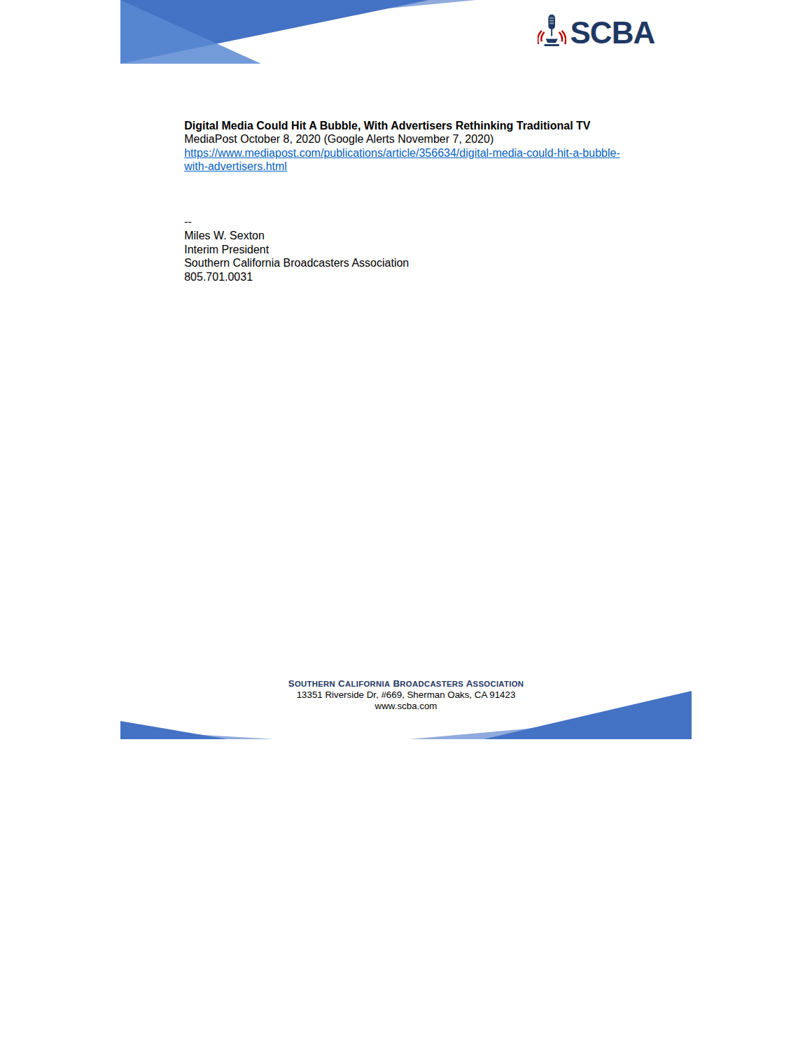SCBA
Digital Media Could Hit A Bubble, With Advertisers Rethinking Traditional TV
MediaPost October 8, 2020 (Google Alerts November 7, 2020)
https://www.mediapost.com/publications/article/356634/digital-media-could-hit-a-bubble-with-advertisers.html
--
Miles W. Sexton
Interim President
Southern California Broadcasters Association
805.701.0031
SOUTHERN CALIFORNIA BROADCASTERS ASSOCIATION
13351 Riverside Dr, #669, Sherman Oaks, CA 91423
www.scba.com